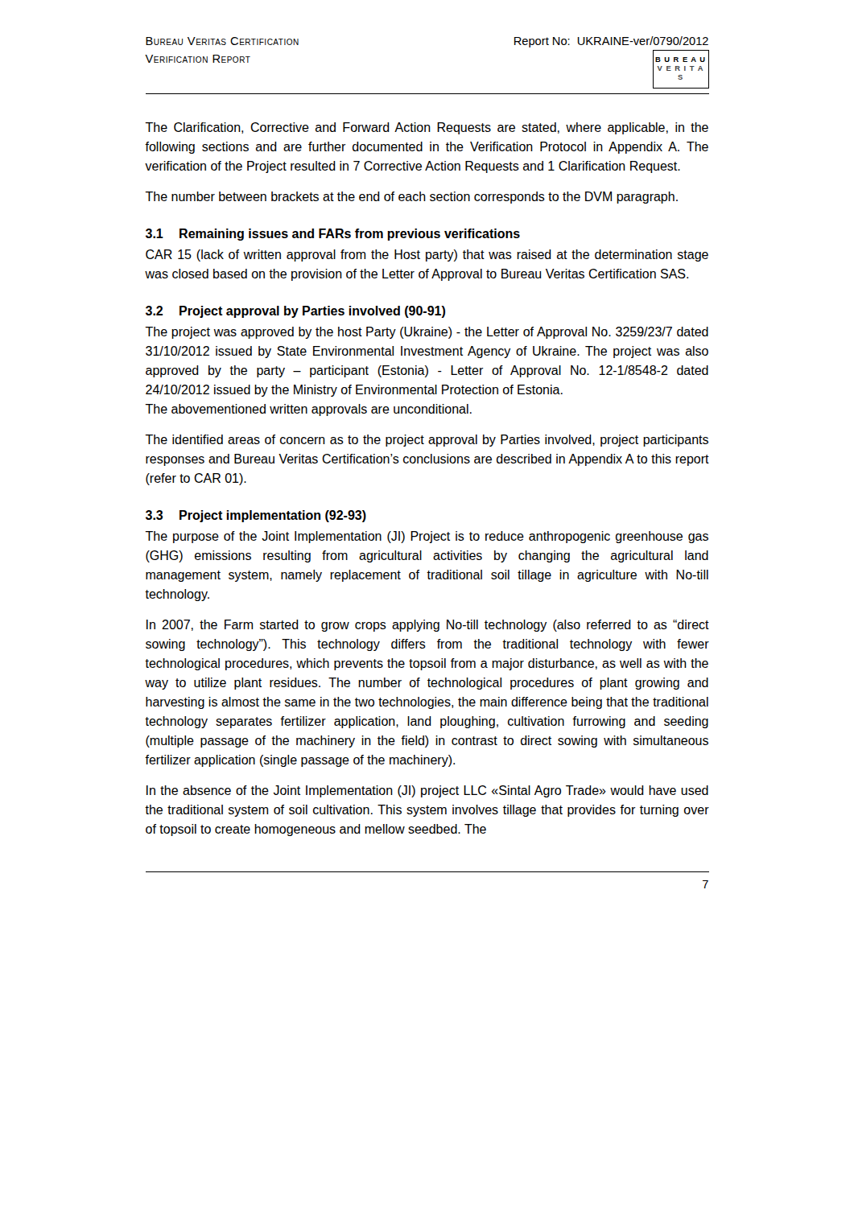Bureau Veritas Certification
Report No: UKRAINE-ver/0790/2012
Verification Report
B U R E A U
V E R I T A S
The Clarification, Corrective and Forward Action Requests are stated, where applicable, in the following sections and are further documented in the Verification Protocol in Appendix A. The verification of the Project resulted in 7 Corrective Action Requests and 1 Clarification Request.
The number between brackets at the end of each section corresponds to the DVM paragraph.
3.1 Remaining issues and FARs from previous verifications
CAR 15 (lack of written approval from the Host party) that was raised at the determination stage was closed based on the provision of the Letter of Approval to Bureau Veritas Certification SAS.
3.2 Project approval by Parties involved (90-91)
The project was approved by the host Party (Ukraine) - the Letter of Approval No. 3259/23/7 dated 31/10/2012 issued by State Environmental Investment Agency of Ukraine. The project was also approved by the party – participant (Estonia) - Letter of Approval No. 12-1/8548-2 dated 24/10/2012 issued by the Ministry of Environmental Protection of Estonia.
The abovementioned written approvals are unconditional.
The identified areas of concern as to the project approval by Parties involved, project participants responses and Bureau Veritas Certification’s conclusions are described in Appendix A to this report (refer to CAR 01).
3.3 Project implementation (92-93)
The purpose of the Joint Implementation (JI) Project is to reduce anthropogenic greenhouse gas (GHG) emissions resulting from agricultural activities by changing the agricultural land management system, namely replacement of traditional soil tillage in agriculture with No-till technology.
In 2007, the Farm started to grow crops applying No-till technology (also referred to as “direct sowing technology”). This technology differs from the traditional technology with fewer technological procedures, which prevents the topsoil from a major disturbance, as well as with the way to utilize plant residues. The number of technological procedures of plant growing and harvesting is almost the same in the two technologies, the main difference being that the traditional technology separates fertilizer application, land ploughing, cultivation furrowing and seeding (multiple passage of the machinery in the field) in contrast to direct sowing with simultaneous fertilizer application (single passage of the machinery).
In the absence of the Joint Implementation (JI) project LLC «Sintal Agro Trade» would have used the traditional system of soil cultivation. This system involves tillage that provides for turning over of topsoil to create homogeneous and mellow seedbed. The
7